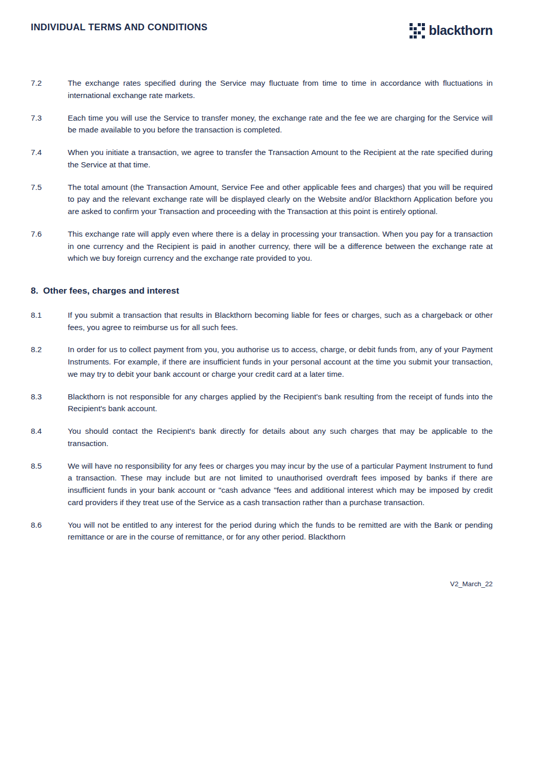INDIVIDUAL TERMS AND CONDITIONS
blackthorn
7.2
The exchange rates specified during the Service may fluctuate from time to time in accordance with fluctuations in international exchange rate markets.
7.3
Each time you will use the Service to transfer money, the exchange rate and the fee we are charging for the Service will be made available to you before the transaction is completed.
7.4
When you initiate a transaction, we agree to transfer the Transaction Amount to the Recipient at the rate specified during the Service at that time.
7.5
The total amount (the Transaction Amount, Service Fee and other applicable fees and charges) that you will be required to pay and the relevant exchange rate will be displayed clearly on the Website and/or Blackthorn Application before you are asked to confirm your Transaction and proceeding with the Transaction at this point is entirely optional.
7.6
This exchange rate will apply even where there is a delay in processing your transaction. When you pay for a transaction in one currency and the Recipient is paid in another currency, there will be a difference between the exchange rate at which we buy foreign currency and the exchange rate provided to you.
8. Other fees, charges and interest
8.1
If you submit a transaction that results in Blackthorn becoming liable for fees or charges, such as a chargeback or other fees, you agree to reimburse us for all such fees.
8.2
In order for us to collect payment from you, you authorise us to access, charge, or debit funds from, any of your Payment Instruments. For example, if there are insufficient funds in your personal account at the time you submit your transaction, we may try to debit your bank account or charge your credit card at a later time.
8.3
Blackthorn is not responsible for any charges applied by the Recipient's bank resulting from the receipt of funds into the Recipient's bank account.
8.4
You should contact the Recipient's bank directly for details about any such charges that may be applicable to the transaction.
8.5
We will have no responsibility for any fees or charges you may incur by the use of a particular Payment Instrument to fund a transaction. These may include but are not limited to unauthorised overdraft fees imposed by banks if there are insufficient funds in your bank account or "cash advance "fees and additional interest which may be imposed by credit card providers if they treat use of the Service as a cash transaction rather than a purchase transaction.
8.6
You will not be entitled to any interest for the period during which the funds to be remitted are with the Bank or pending remittance or are in the course of remittance, or for any other period. Blackthorn
V2_March_22